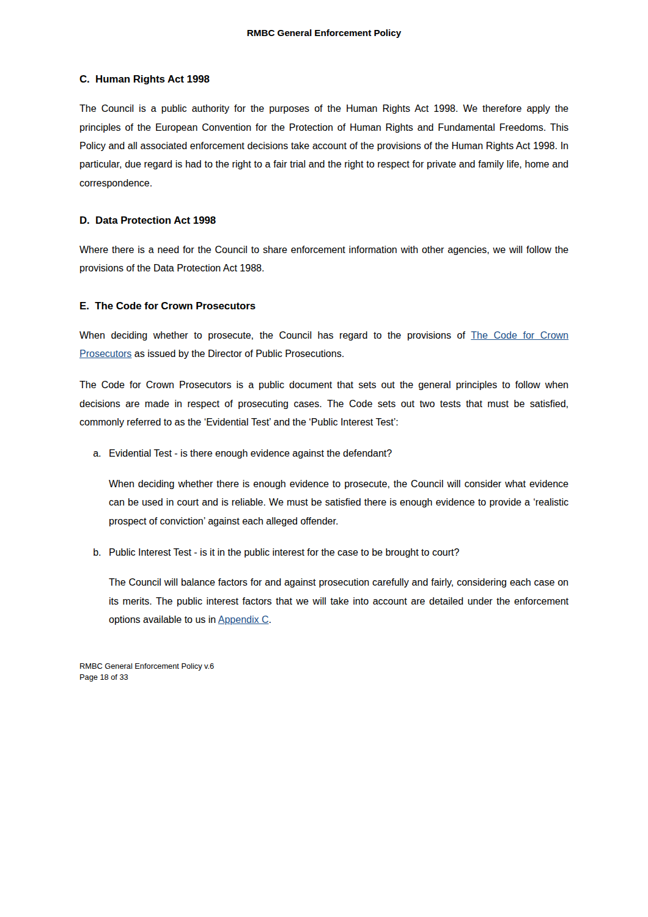RMBC General Enforcement Policy
C. Human Rights Act 1998
The Council is a public authority for the purposes of the Human Rights Act 1998. We therefore apply the principles of the European Convention for the Protection of Human Rights and Fundamental Freedoms. This Policy and all associated enforcement decisions take account of the provisions of the Human Rights Act 1998. In particular, due regard is had to the right to a fair trial and the right to respect for private and family life, home and correspondence.
D. Data Protection Act 1998
Where there is a need for the Council to share enforcement information with other agencies, we will follow the provisions of the Data Protection Act 1988.
E. The Code for Crown Prosecutors
When deciding whether to prosecute, the Council has regard to the provisions of The Code for Crown Prosecutors as issued by the Director of Public Prosecutions.
The Code for Crown Prosecutors is a public document that sets out the general principles to follow when decisions are made in respect of prosecuting cases. The Code sets out two tests that must be satisfied, commonly referred to as the ‘Evidential Test’ and the ‘Public Interest Test’:
Evidential Test - is there enough evidence against the defendant?
When deciding whether there is enough evidence to prosecute, the Council will consider what evidence can be used in court and is reliable. We must be satisfied there is enough evidence to provide a ‘realistic prospect of conviction’ against each alleged offender.
Public Interest Test - is it in the public interest for the case to be brought to court?
The Council will balance factors for and against prosecution carefully and fairly, considering each case on its merits. The public interest factors that we will take into account are detailed under the enforcement options available to us in Appendix C.
RMBC General Enforcement Policy v.6
Page 18 of 33